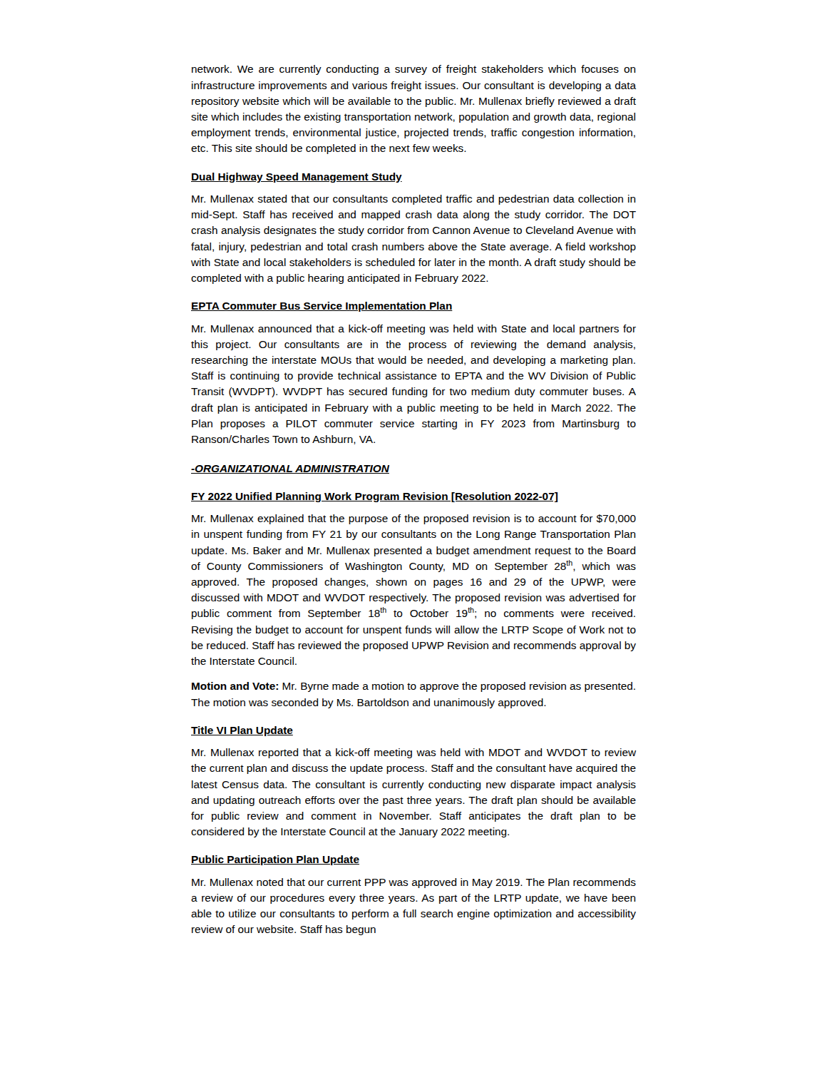network. We are currently conducting a survey of freight stakeholders which focuses on infrastructure improvements and various freight issues. Our consultant is developing a data repository website which will be available to the public. Mr. Mullenax briefly reviewed a draft site which includes the existing transportation network, population and growth data, regional employment trends, environmental justice, projected trends, traffic congestion information, etc. This site should be completed in the next few weeks.
Dual Highway Speed Management Study
Mr. Mullenax stated that our consultants completed traffic and pedestrian data collection in mid-Sept. Staff has received and mapped crash data along the study corridor. The DOT crash analysis designates the study corridor from Cannon Avenue to Cleveland Avenue with fatal, injury, pedestrian and total crash numbers above the State average. A field workshop with State and local stakeholders is scheduled for later in the month. A draft study should be completed with a public hearing anticipated in February 2022.
EPTA Commuter Bus Service Implementation Plan
Mr. Mullenax announced that a kick-off meeting was held with State and local partners for this project. Our consultants are in the process of reviewing the demand analysis, researching the interstate MOUs that would be needed, and developing a marketing plan. Staff is continuing to provide technical assistance to EPTA and the WV Division of Public Transit (WVDPT). WVDPT has secured funding for two medium duty commuter buses. A draft plan is anticipated in February with a public meeting to be held in March 2022. The Plan proposes a PILOT commuter service starting in FY 2023 from Martinsburg to Ranson/Charles Town to Ashburn, VA.
-ORGANIZATIONAL ADMINISTRATION
FY 2022 Unified Planning Work Program Revision [Resolution 2022-07]
Mr. Mullenax explained that the purpose of the proposed revision is to account for $70,000 in unspent funding from FY 21 by our consultants on the Long Range Transportation Plan update. Ms. Baker and Mr. Mullenax presented a budget amendment request to the Board of County Commissioners of Washington County, MD on September 28th, which was approved. The proposed changes, shown on pages 16 and 29 of the UPWP, were discussed with MDOT and WVDOT respectively. The proposed revision was advertised for public comment from September 18th to October 19th; no comments were received. Revising the budget to account for unspent funds will allow the LRTP Scope of Work not to be reduced. Staff has reviewed the proposed UPWP Revision and recommends approval by the Interstate Council.
Motion and Vote: Mr. Byrne made a motion to approve the proposed revision as presented. The motion was seconded by Ms. Bartoldson and unanimously approved.
Title VI Plan Update
Mr. Mullenax reported that a kick-off meeting was held with MDOT and WVDOT to review the current plan and discuss the update process. Staff and the consultant have acquired the latest Census data. The consultant is currently conducting new disparate impact analysis and updating outreach efforts over the past three years. The draft plan should be available for public review and comment in November. Staff anticipates the draft plan to be considered by the Interstate Council at the January 2022 meeting.
Public Participation Plan Update
Mr. Mullenax noted that our current PPP was approved in May 2019. The Plan recommends a review of our procedures every three years. As part of the LRTP update, we have been able to utilize our consultants to perform a full search engine optimization and accessibility review of our website. Staff has begun